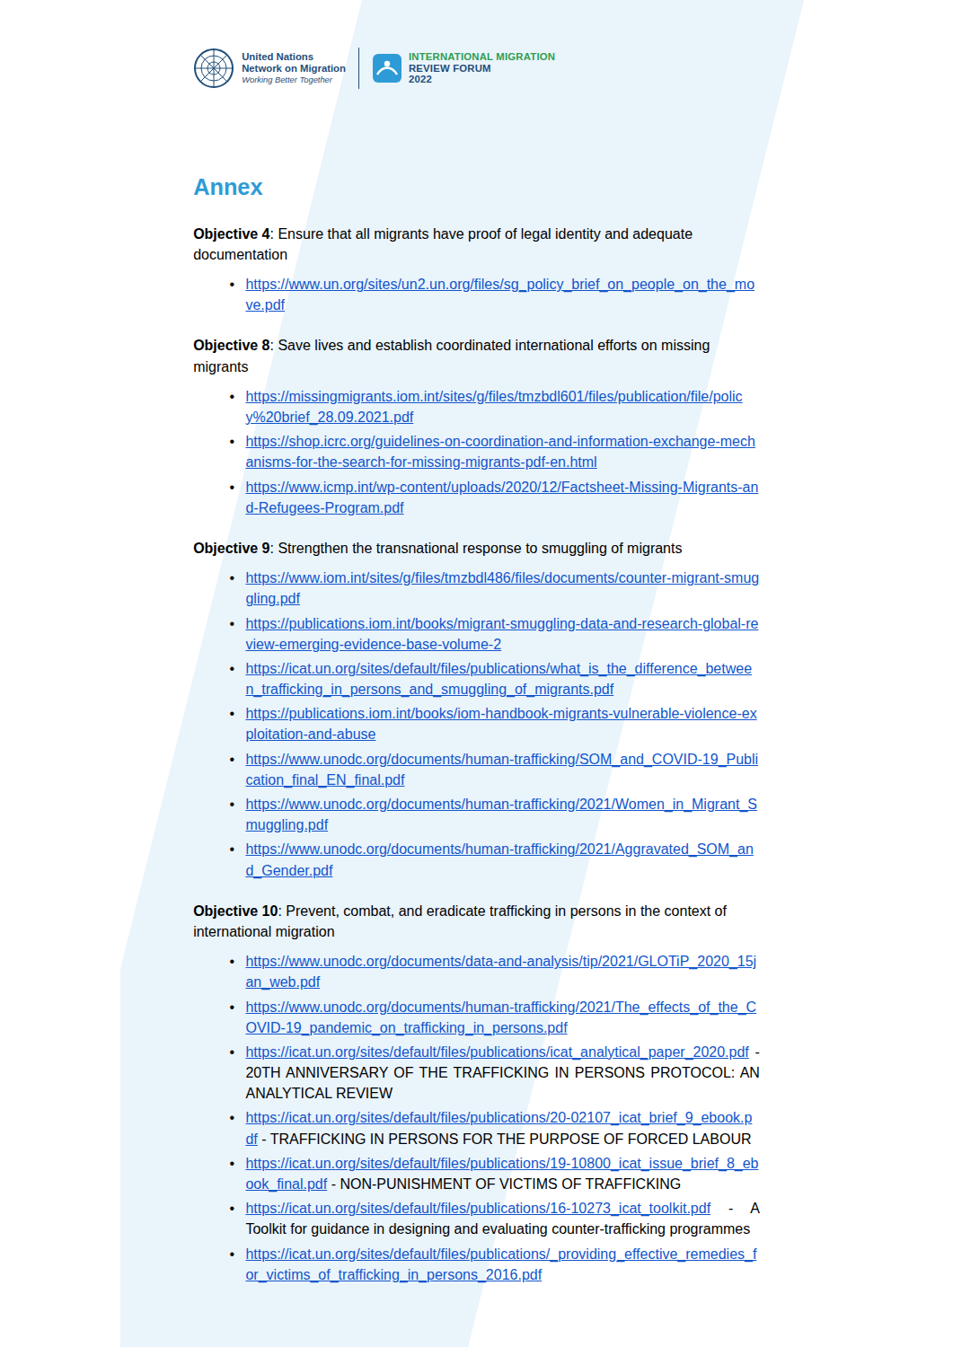United Nations
Network on Migration Working Better Together
INTERNATIONAL MIGRATION REVIEW FORUM 2022
Annex
Objective 4: Ensure that all migrants have proof of legal identity and adequate documentation
https://www.un.org/sites/un2.un.org/files/sg_policy_brief_on_people_on_the_move.pdf
Objective 8: Save lives and establish coordinated international efforts on missing migrants
https://missingmigrants.iom.int/sites/g/files/tmzbdl601/files/publication/file/policy%20brief_28.09.2021.pdf
https://shop.icrc.org/guidelines-on-coordination-and-information-exchange-mechanisms-for-the-search-for-missing-migrants-pdf-en.html
https://www.icmp.int/wp-content/uploads/2020/12/Factsheet-Missing-Migrants-and-Refugees-Program.pdf
Objective 9: Strengthen the transnational response to smuggling of migrants
https://www.iom.int/sites/g/files/tmzbdl486/files/documents/counter-migrant-smuggling.pdf
https://publications.iom.int/books/migrant-smuggling-data-and-research-global-review-emerging-evidence-base-volume-2
https://icat.un.org/sites/default/files/publications/what_is_the_difference_between_trafficking_in_persons_and_smuggling_of_migrants.pdf
https://publications.iom.int/books/iom-handbook-migrants-vulnerable-violence-exploitation-and-abuse
https://www.unodc.org/documents/human-trafficking/SOM_and_COVID-19_Publication_final_EN_final.pdf
https://www.unodc.org/documents/human-trafficking/2021/Women_in_Migrant_Smuggling.pdf
https://www.unodc.org/documents/human-trafficking/2021/Aggravated_SOM_and_Gender.pdf
Objective 10: Prevent, combat, and eradicate trafficking in persons in the context of international migration
https://www.unodc.org/documents/data-and-analysis/tip/2021/GLOTiP_2020_15jan_web.pdf
https://www.unodc.org/documents/human-trafficking/2021/The_effects_of_the_COVID-19_pandemic_on_trafficking_in_persons.pdf
https://icat.un.org/sites/default/files/publications/icat_analytical_paper_2020.pdf - 20TH ANNIVERSARY OF THE TRAFFICKING IN PERSONS PROTOCOL: AN ANALYTICAL REVIEW
https://icat.un.org/sites/default/files/publications/20-02107_icat_brief_9_ebook.pdf - TRAFFICKING IN PERSONS FOR THE PURPOSE OF FORCED LABOUR
https://icat.un.org/sites/default/files/publications/19-10800_icat_issue_brief_8_ebook_final.pdf - NON-PUNISHMENT OF VICTIMS OF TRAFFICKING
https://icat.un.org/sites/default/files/publications/16-10273_icat_toolkit.pdf - A Toolkit for guidance in designing and evaluating counter-trafficking programmes
https://icat.un.org/sites/default/files/publications/_providing_effective_remedies_for_victims_of_trafficking_in_persons_2016.pdf